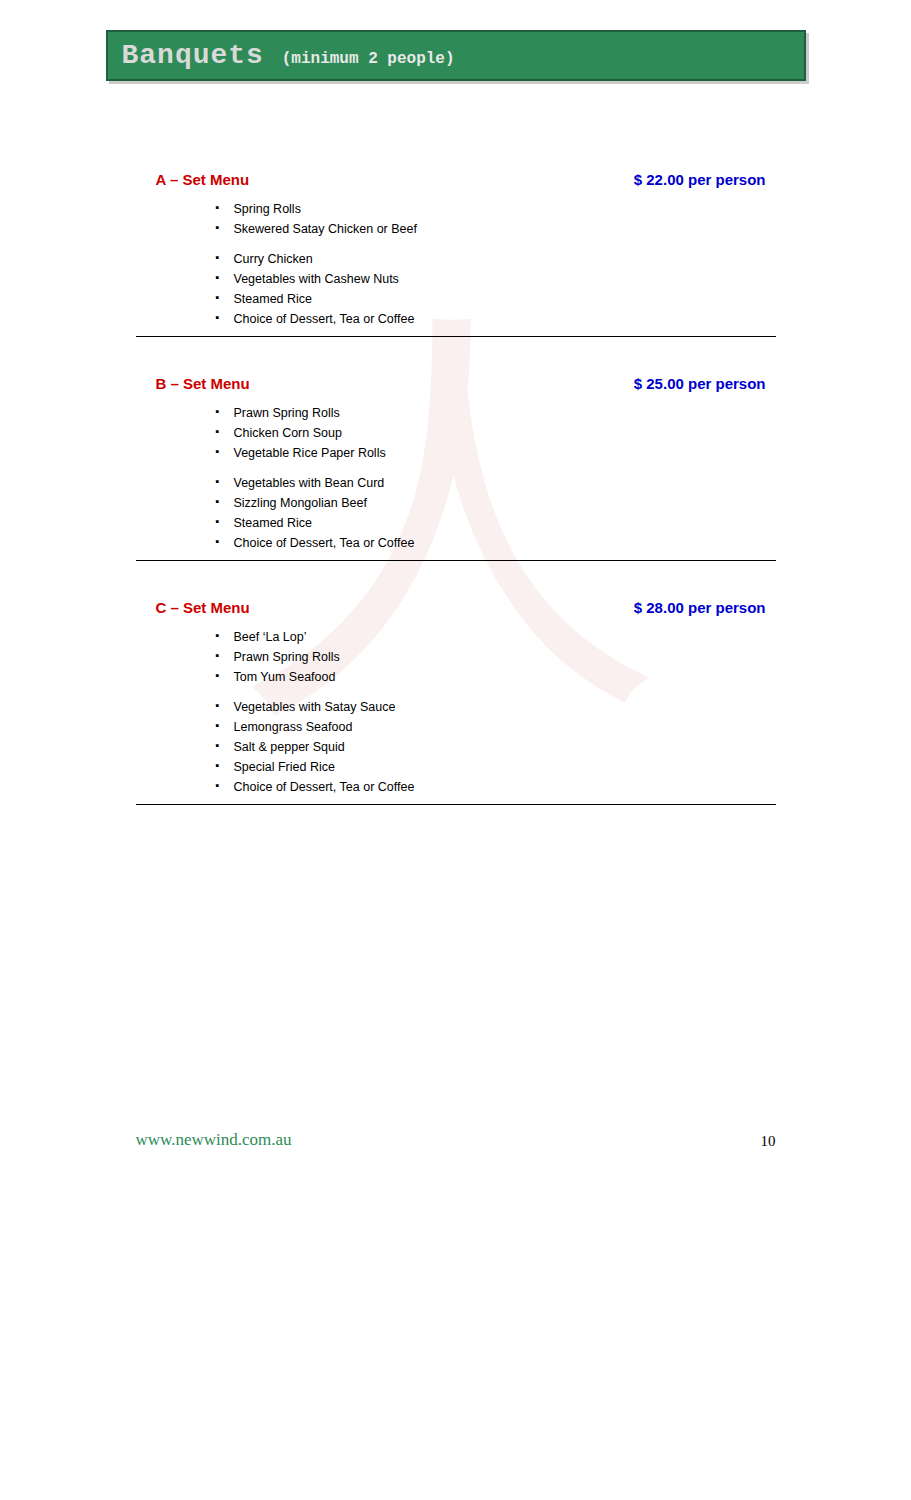Banquets (minimum 2 people)
人
A – Set Menu
$ 22.00 per person
Spring Rolls
Skewered Satay Chicken or Beef
Curry Chicken
Vegetables with Cashew Nuts
Steamed Rice
Choice of Dessert, Tea or Coffee
B – Set Menu
$ 25.00 per person
Prawn Spring Rolls
Chicken Corn Soup
Vegetable Rice Paper Rolls
Vegetables with Bean Curd
Sizzling Mongolian Beef
Steamed Rice
Choice of Dessert, Tea or Coffee
C – Set Menu
$ 28.00 per person
Beef ‘La Lop’
Prawn Spring Rolls
Tom Yum Seafood
Vegetables with Satay Sauce
Lemongrass Seafood
Salt & pepper Squid
Special Fried Rice
Choice of Dessert, Tea or Coffee
www.newwind.com.au
10